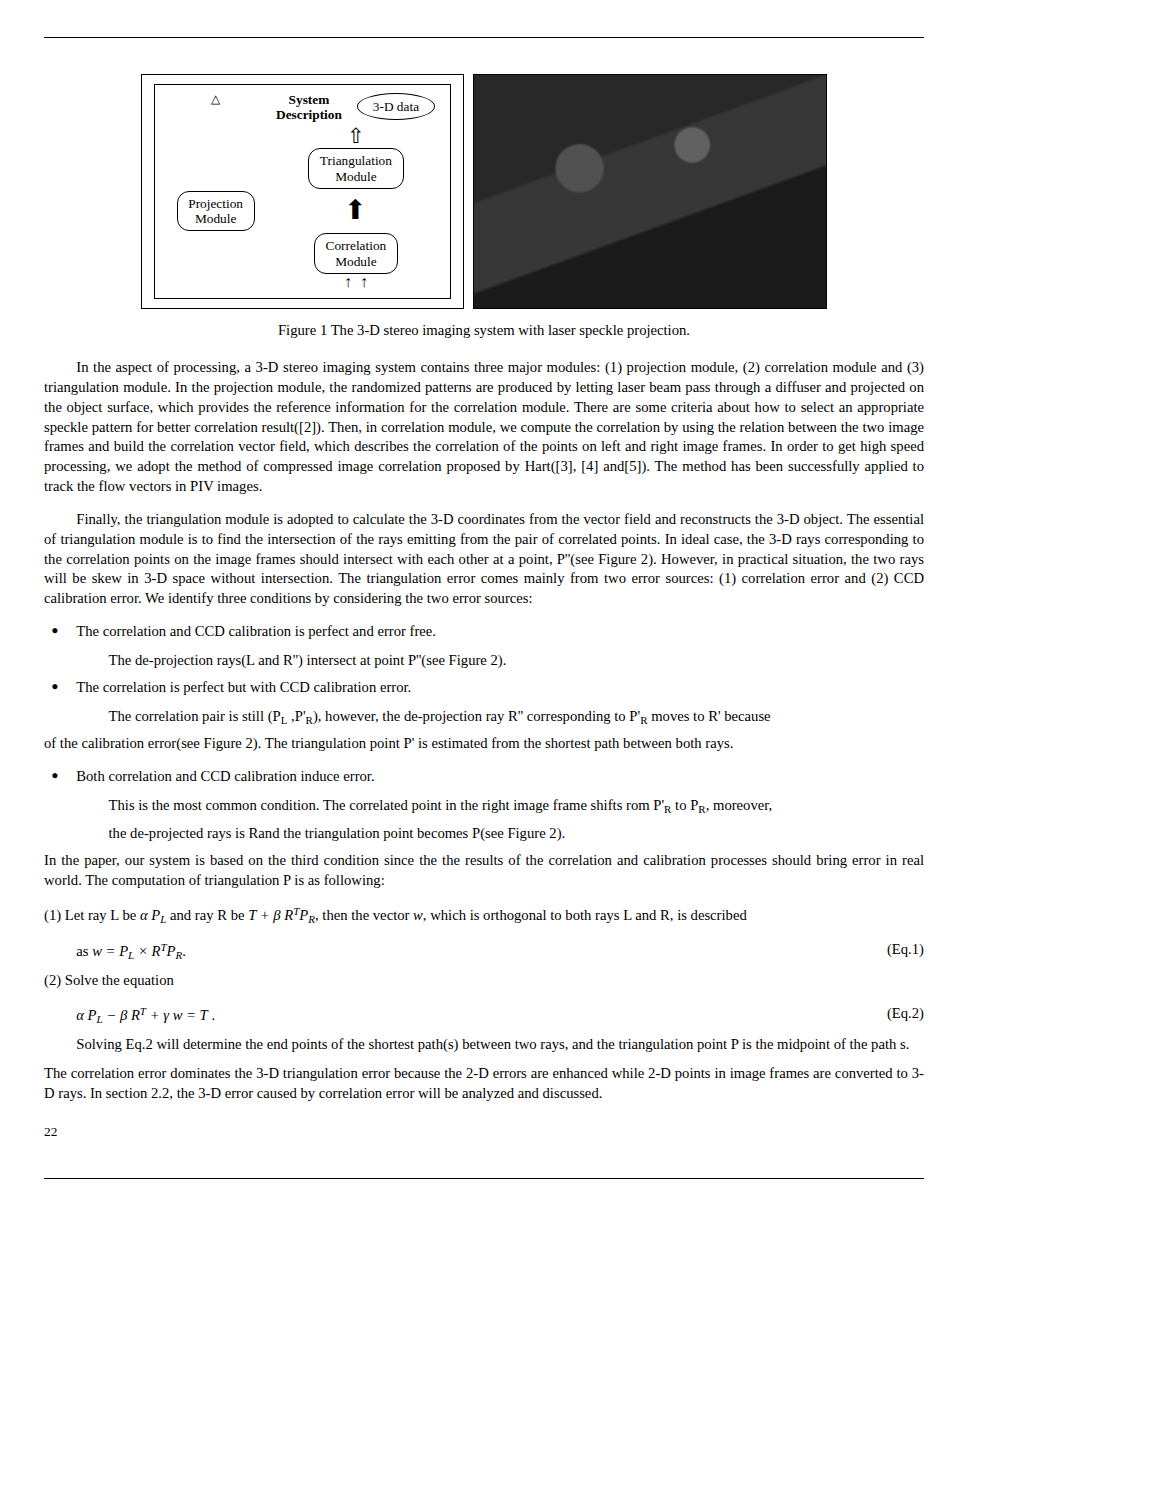| △ | System Description | 3-D data |
| | ⇧ Triangulation Module |
| Projection Module | ⬆ |
| | Correlation Module ↑ ↑ |
Figure 1 The 3-D stereo imaging system with laser speckle projection.
In the aspect of processing, a 3-D stereo imaging system contains three major modules: (1) projection module, (2) correlation module and (3) triangulation module. In the projection module, the randomized patterns are produced by letting laser beam pass through a diffuser and projected on the object surface, which provides the reference information for the correlation module. There are some criteria about how to select an appropriate speckle pattern for better correlation result([2]). Then, in correlation module, we compute the correlation by using the relation between the two image frames and build the correlation vector field, which describes the correlation of the points on left and right image frames. In order to get high speed processing, we adopt the method of compressed image correlation proposed by Hart([3], [4] and[5]). The method has been successfully applied to track the flow vectors in PIV images.
Finally, the triangulation module is adopted to calculate the 3-D coordinates from the vector field and reconstructs the 3-D object. The essential of triangulation module is to find the intersection of the rays emitting from the pair of correlated points. In ideal case, the 3-D rays corresponding to the correlation points on the image frames should intersect with each other at a point, P''(see Figure 2). However, in practical situation, the two rays will be skew in 3-D space without intersection. The triangulation error comes mainly from two error sources: (1) correlation error and (2) CCD calibration error. We identify three conditions by considering the two error sources:
The correlation and CCD calibration is perfect and error free.
The de-projection rays(L and R'') intersect at point P''(see Figure 2).
The correlation is perfect but with CCD calibration error.
The correlation pair is still (PL ,P'R), however, the de-projection ray R'' corresponding to P'R moves to R' because
of the calibration error(see Figure 2). The triangulation point P' is estimated from the shortest path between both rays.
Both correlation and CCD calibration induce error.
This is the most common condition. The correlated point in the right image frame shifts rom P'R to PR, moreover,
the de-projected rays is Rand the triangulation point becomes P(see Figure 2).
In the paper, our system is based on the third condition since the the results of the correlation and calibration processes should bring error in real world. The computation of triangulation P is as following:
(1) Let ray L be α PL and ray R be T + β RTPR, then the vector w, which is orthogonal to both rays L and R, is described
as w = PL × RTPR. (Eq.1)
(2) Solve the equation
α PL − β RT + γ w = T . (Eq.2)
Solving Eq.2 will determine the end points of the shortest path(s) between two rays, and the triangulation point P is the midpoint of the path s.
The correlation error dominates the 3-D triangulation error because the 2-D errors are enhanced while 2-D points in image frames are converted to 3-D rays. In section 2.2, the 3-D error caused by correlation error will be analyzed and discussed.
22